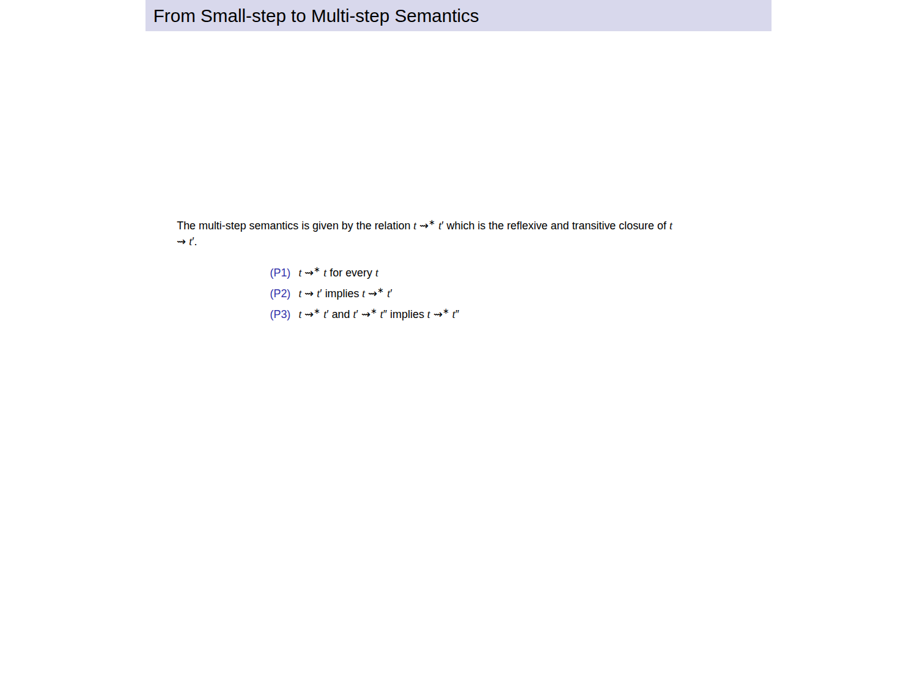From Small-step to Multi-step Semantics
The multi-step semantics is given by the relation t ⇝∗ t′ which is the reflexive and transitive closure of t ⇝ t′.
(P1) t ⇝∗ t for every t
(P2) t ⇝ t′ implies t ⇝∗ t′
(P3) t ⇝∗ t′ and t′ ⇝∗ t″ implies t ⇝∗ t″